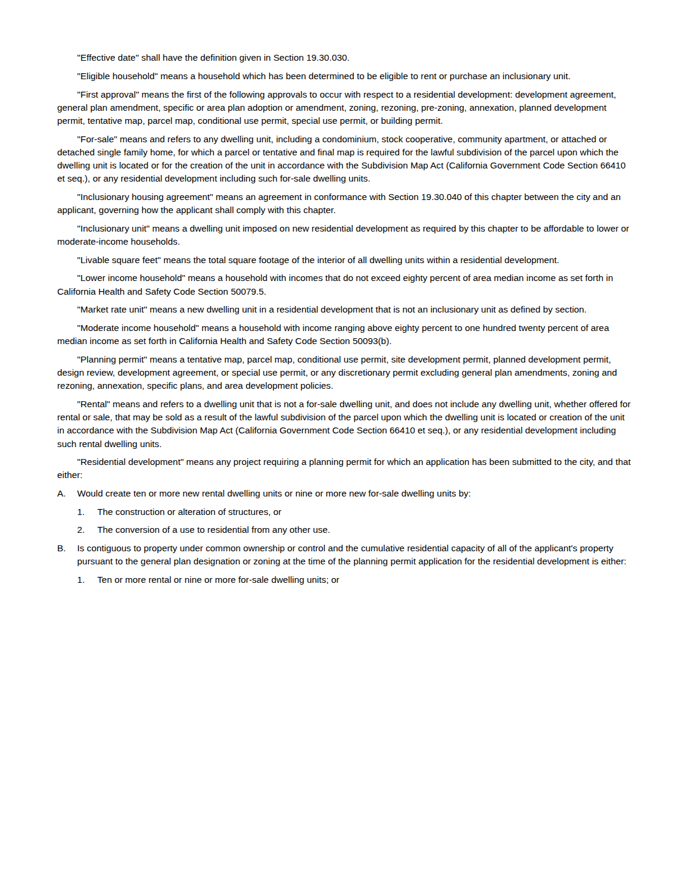"Effective date" shall have the definition given in Section 19.30.030.
"Eligible household" means a household which has been determined to be eligible to rent or purchase an inclusionary unit.
"First approval" means the first of the following approvals to occur with respect to a residential development: development agreement, general plan amendment, specific or area plan adoption or amendment, zoning, rezoning, pre-zoning, annexation, planned development permit, tentative map, parcel map, conditional use permit, special use permit, or building permit.
"For-sale" means and refers to any dwelling unit, including a condominium, stock cooperative, community apartment, or attached or detached single family home, for which a parcel or tentative and final map is required for the lawful subdivision of the parcel upon which the dwelling unit is located or for the creation of the unit in accordance with the Subdivision Map Act (California Government Code Section 66410 et seq.), or any residential development including such for-sale dwelling units.
"Inclusionary housing agreement" means an agreement in conformance with Section 19.30.040 of this chapter between the city and an applicant, governing how the applicant shall comply with this chapter.
"Inclusionary unit" means a dwelling unit imposed on new residential development as required by this chapter to be affordable to lower or moderate-income households.
"Livable square feet" means the total square footage of the interior of all dwelling units within a residential development.
"Lower income household" means a household with incomes that do not exceed eighty percent of area median income as set forth in California Health and Safety Code Section 50079.5.
"Market rate unit" means a new dwelling unit in a residential development that is not an inclusionary unit as defined by section.
"Moderate income household" means a household with income ranging above eighty percent to one hundred twenty percent of area median income as set forth in California Health and Safety Code Section 50093(b).
"Planning permit" means a tentative map, parcel map, conditional use permit, site development permit, planned development permit, design review, development agreement, or special use permit, or any discretionary permit excluding general plan amendments, zoning and rezoning, annexation, specific plans, and area development policies.
"Rental" means and refers to a dwelling unit that is not a for-sale dwelling unit, and does not include any dwelling unit, whether offered for rental or sale, that may be sold as a result of the lawful subdivision of the parcel upon which the dwelling unit is located or creation of the unit in accordance with the Subdivision Map Act (California Government Code Section 66410 et seq.), or any residential development including such rental dwelling units.
"Residential development" means any project requiring a planning permit for which an application has been submitted to the city, and that either:
A.
Would create ten or more new rental dwelling units or nine or more new for-sale dwelling units by:
1.
The construction or alteration of structures, or
2.
The conversion of a use to residential from any other use.
B.
Is contiguous to property under common ownership or control and the cumulative residential capacity of all of the applicant's property pursuant to the general plan designation or zoning at the time of the planning permit application for the residential development is either:
1.
Ten or more rental or nine or more for-sale dwelling units; or